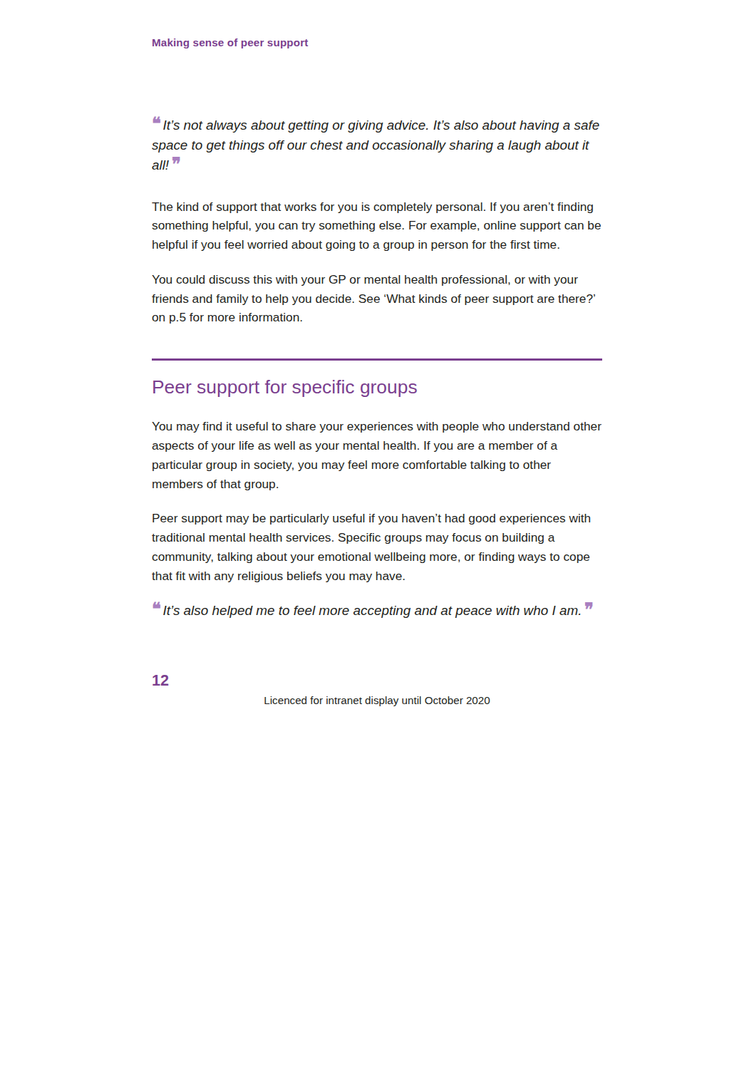Making sense of peer support
❝It’s not always about getting or giving advice. It’s also about having a safe space to get things off our chest and occasionally sharing a laugh about it all!❞
The kind of support that works for you is completely personal. If you aren’t finding something helpful, you can try something else. For example, online support can be helpful if you feel worried about going to a group in person for the first time.
You could discuss this with your GP or mental health professional, or with your friends and family to help you decide. See ‘What kinds of peer support are there?’ on p.5 for more information.
Peer support for specific groups
You may find it useful to share your experiences with people who understand other aspects of your life as well as your mental health. If you are a member of a particular group in society, you may feel more comfortable talking to other members of that group.
Peer support may be particularly useful if you haven’t had good experiences with traditional mental health services. Specific groups may focus on building a community, talking about your emotional wellbeing more, or finding ways to cope that fit with any religious beliefs you may have.
❝It’s also helped me to feel more accepting and at peace with who I am.❞
12
Licenced for intranet display until October 2020